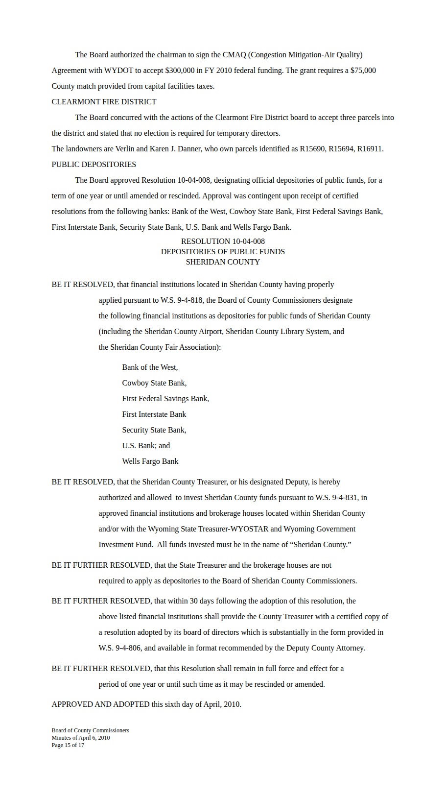The Board authorized the chairman to sign the CMAQ (Congestion Mitigation-Air Quality) Agreement with WYDOT to accept $300,000 in FY 2010 federal funding. The grant requires a $75,000 County match provided from capital facilities taxes.
Clearmont Fire District
The Board concurred with the actions of the Clearmont Fire District board to accept three parcels into the district and stated that no election is required for temporary directors.
The landowners are Verlin and Karen J. Danner, who own parcels identified as R15690, R15694, R16911.
Public Depositories
The Board approved Resolution 10-04-008, designating official depositories of public funds, for a term of one year or until amended or rescinded. Approval was contingent upon receipt of certified resolutions from the following banks: Bank of the West, Cowboy State Bank, First Federal Savings Bank, First Interstate Bank, Security State Bank, U.S. Bank and Wells Fargo Bank.
RESOLUTION 10-04-008 DEPOSITORIES OF PUBLIC FUNDS SHERIDAN COUNTY
BE IT RESOLVED, that financial institutions located in Sheridan County having properly applied pursuant to W.S. 9-4-818, the Board of County Commissioners designate the following financial institutions as depositories for public funds of Sheridan County (including the Sheridan County Airport, Sheridan County Library System, and the Sheridan County Fair Association):
Bank of the West,
Cowboy State Bank,
First Federal Savings Bank,
First Interstate Bank
Security State Bank,
U.S. Bank; and
Wells Fargo Bank
BE IT RESOLVED, that the Sheridan County Treasurer, or his designated Deputy, is hereby authorized and allowed to invest Sheridan County funds pursuant to W.S. 9-4-831, in approved financial institutions and brokerage houses located within Sheridan County and/or with the Wyoming State Treasurer-WYOSTAR and Wyoming Government Investment Fund. All funds invested must be in the name of “Sheridan County.”
BE IT FURTHER RESOLVED, that the State Treasurer and the brokerage houses are not required to apply as depositories to the Board of Sheridan County Commissioners.
BE IT FURTHER RESOLVED, that within 30 days following the adoption of this resolution, the above listed financial institutions shall provide the County Treasurer with a certified copy of a resolution adopted by its board of directors which is substantially in the form provided in W.S. 9-4-806, and available in format recommended by the Deputy County Attorney.
BE IT FURTHER RESOLVED, that this Resolution shall remain in full force and effect for a period of one year or until such time as it may be rescinded or amended.
APPROVED AND ADOPTED this sixth day of April, 2010.
Board of County Commissioners
Minutes of April 6, 2010
Page 15 of 17